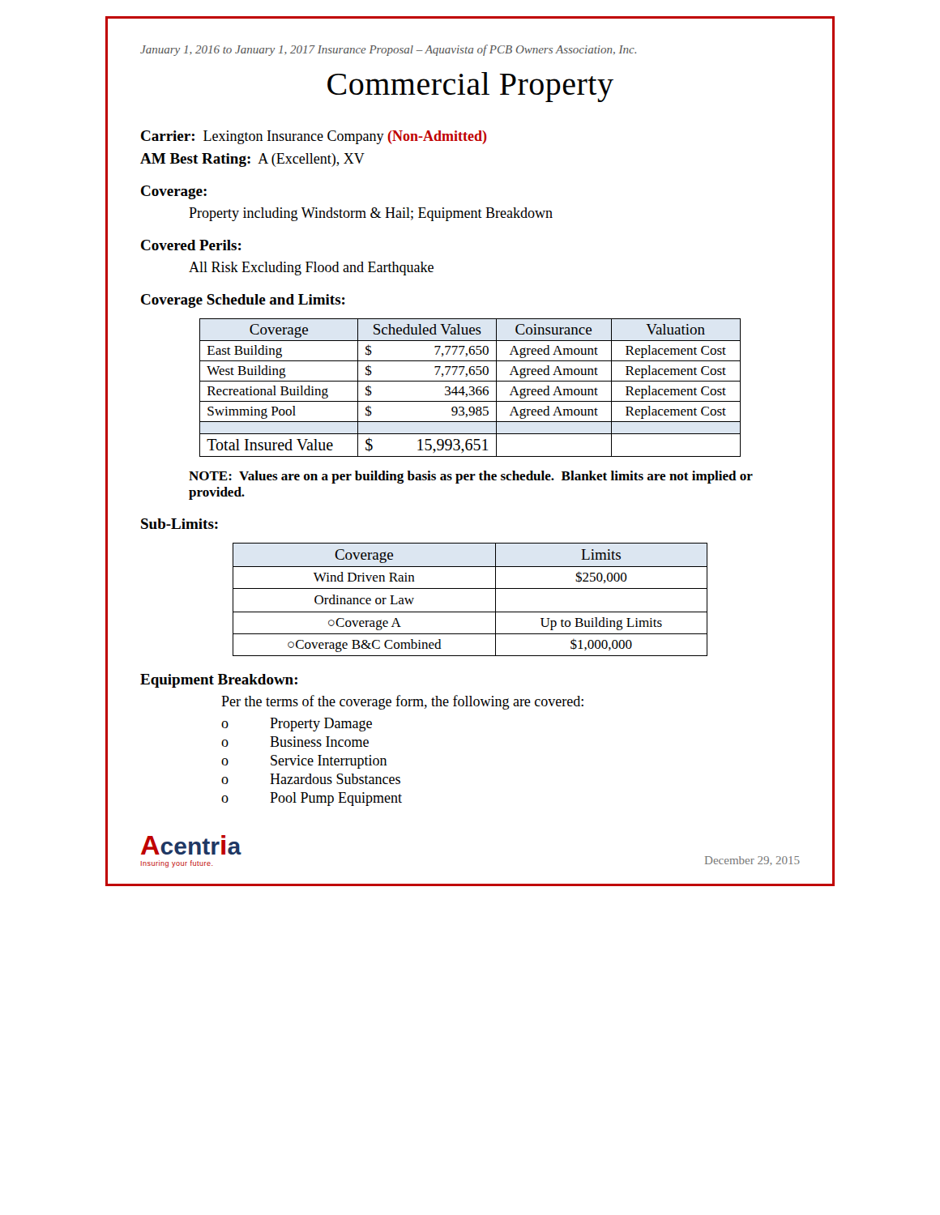January 1, 2016 to January 1, 2017 Insurance Proposal – Aquavista of PCB Owners Association, Inc.
Commercial Property
Carrier: Lexington Insurance Company (Non-Admitted)
AM Best Rating: A (Excellent), XV
Coverage:
Property including Windstorm & Hail; Equipment Breakdown
Covered Perils:
All Risk Excluding Flood and Earthquake
Coverage Schedule and Limits:
| Coverage | Scheduled Values | Coinsurance | Valuation |
| --- | --- | --- | --- |
| East Building | $ 7,777,650 | Agreed Amount | Replacement Cost |
| West Building | $ 7,777,650 | Agreed Amount | Replacement Cost |
| Recreational Building | $ 344,366 | Agreed Amount | Replacement Cost |
| Swimming Pool | $ 93,985 | Agreed Amount | Replacement Cost |
| Total Insured Value | $ 15,993,651 | | |
NOTE: Values are on a per building basis as per the schedule. Blanket limits are not implied or provided.
Sub-Limits:
| Coverage | Limits |
| --- | --- |
| Wind Driven Rain | $250,000 |
| Ordinance or Law | |
| ○Coverage A | Up to Building Limits |
| ○Coverage B&C Combined | $1,000,000 |
Equipment Breakdown:
Per the terms of the coverage form, the following are covered:
o Property Damage
o Business Income
o Service Interruption
o Hazardous Substances
o Pool Pump Equipment
Acentria Insuring your future.
December 29, 2015